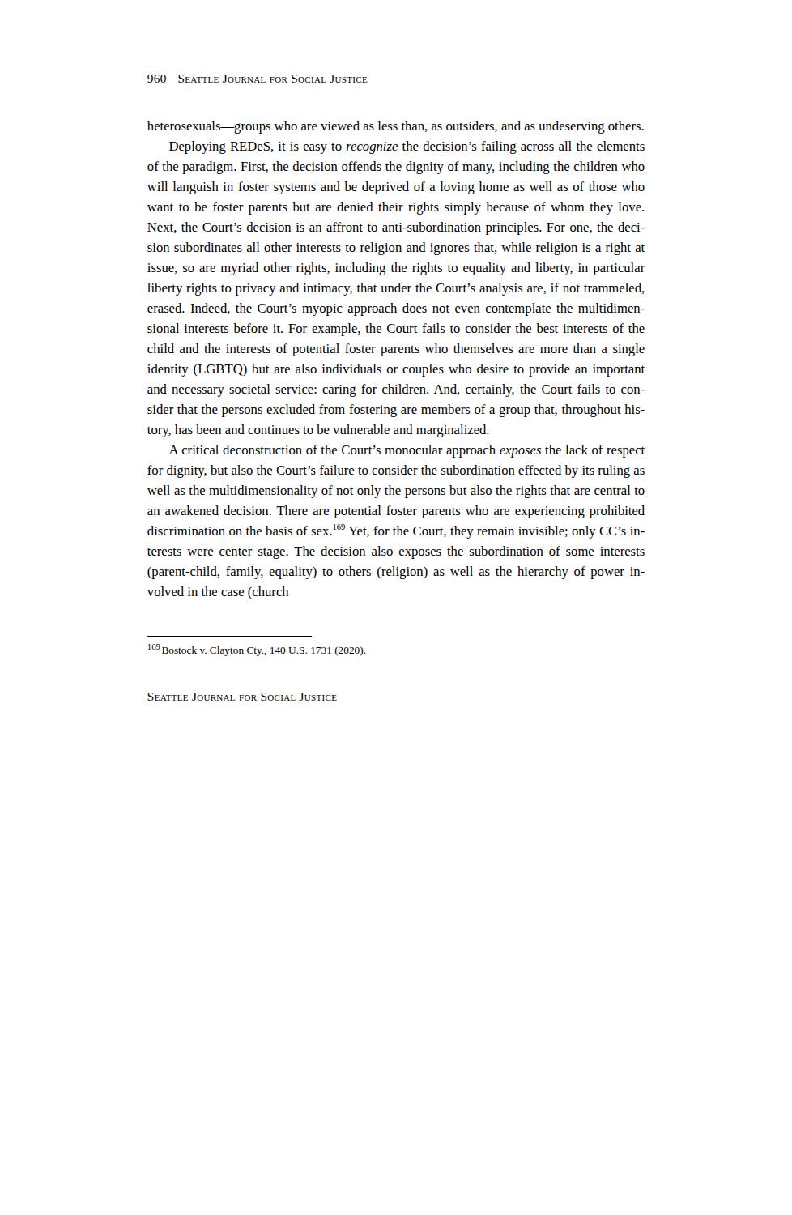960 Seattle Journal for Social Justice
heterosexuals—groups who are viewed as less than, as outsiders, and as undeserving others.
Deploying REDeS, it is easy to recognize the decision’s failing across all the elements of the paradigm. First, the decision offends the dignity of many, including the children who will languish in foster systems and be deprived of a loving home as well as of those who want to be foster parents but are denied their rights simply because of whom they love. Next, the Court’s decision is an affront to anti-subordination principles. For one, the decision subordinates all other interests to religion and ignores that, while religion is a right at issue, so are myriad other rights, including the rights to equality and liberty, in particular liberty rights to privacy and intimacy, that under the Court’s analysis are, if not trammeled, erased. Indeed, the Court’s myopic approach does not even contemplate the multidimensional interests before it. For example, the Court fails to consider the best interests of the child and the interests of potential foster parents who themselves are more than a single identity (LGBTQ) but are also individuals or couples who desire to provide an important and necessary societal service: caring for children. And, certainly, the Court fails to consider that the persons excluded from fostering are members of a group that, throughout history, has been and continues to be vulnerable and marginalized.
A critical deconstruction of the Court’s monocular approach exposes the lack of respect for dignity, but also the Court’s failure to consider the subordination effected by its ruling as well as the multidimensionality of not only the persons but also the rights that are central to an awakened decision. There are potential foster parents who are experiencing prohibited discrimination on the basis of sex.169 Yet, for the Court, they remain invisible; only CC’s interests were center stage. The decision also exposes the subordination of some interests (parent-child, family, equality) to others (religion) as well as the hierarchy of power involved in the case (church
169Bostock v. Clayton Cty., 140 U.S. 1731 (2020).
Seattle Journal for Social Justice